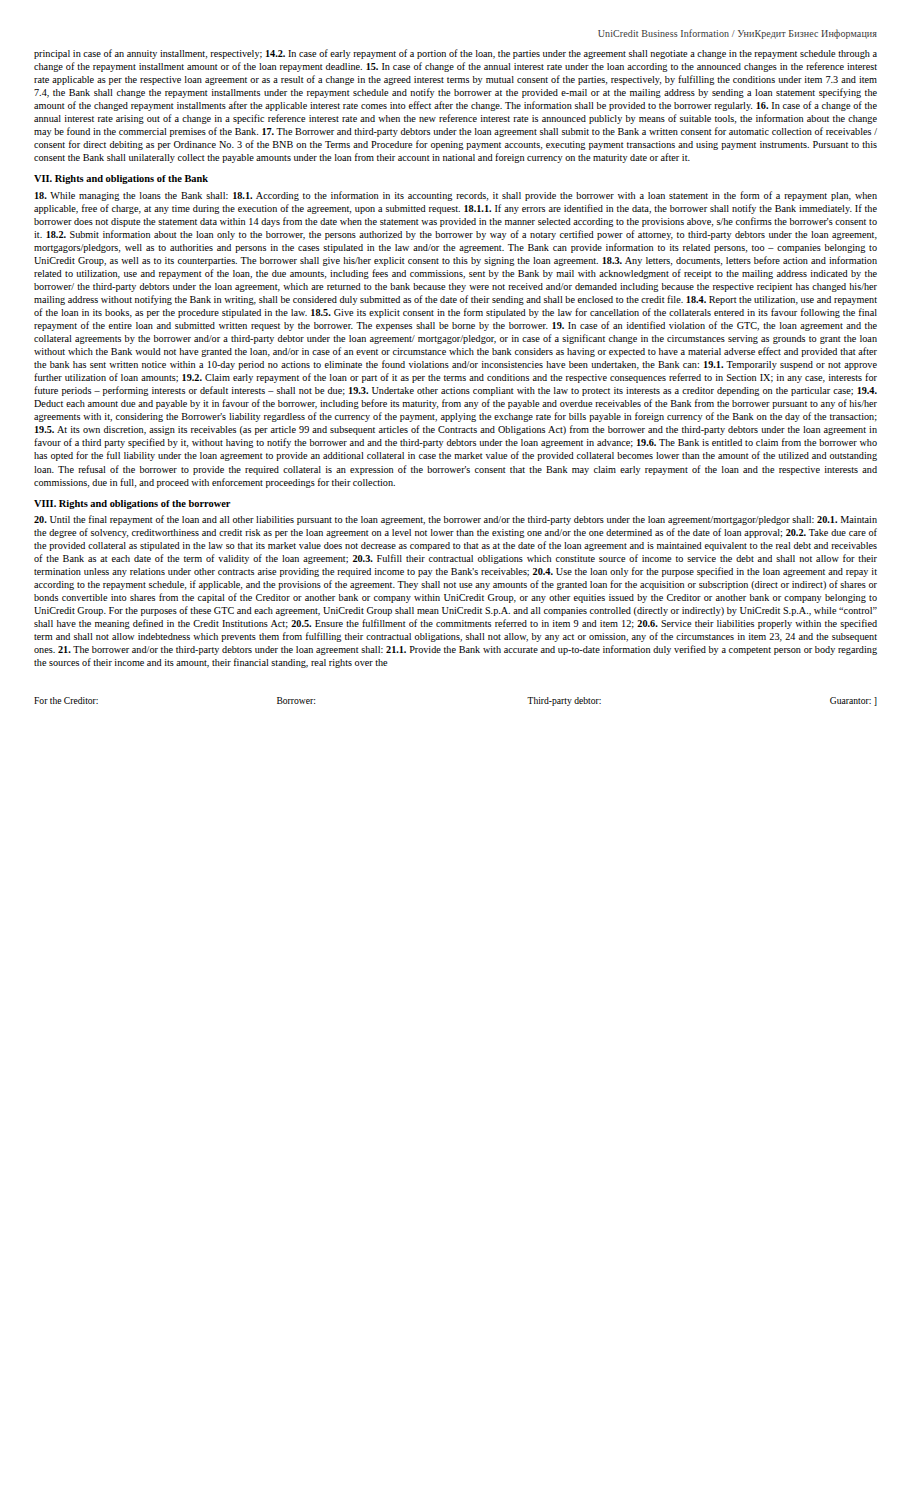UniCredit Business Information / УниКредит Бизнес Информация
principal in case of an annuity installment, respectively; 14.2. In case of early repayment of a portion of the loan, the parties under the agreement shall negotiate a change in the repayment schedule through a change of the repayment installment amount or of the loan repayment deadline. 15. In case of change of the annual interest rate under the loan according to the announced changes in the reference interest rate applicable as per the respective loan agreement or as a result of a change in the agreed interest terms by mutual consent of the parties, respectively, by fulfilling the conditions under item 7.3 and item 7.4, the Bank shall change the repayment installments under the repayment schedule and notify the borrower at the provided e-mail or at the mailing address by sending a loan statement specifying the amount of the changed repayment installments after the applicable interest rate comes into effect after the change. The information shall be provided to the borrower regularly. 16. In case of a change of the annual interest rate arising out of a change in a specific reference interest rate and when the new reference interest rate is announced publicly by means of suitable tools, the information about the change may be found in the commercial premises of the Bank. 17. The Borrower and third-party debtors under the loan agreement shall submit to the Bank a written consent for automatic collection of receivables / consent for direct debiting as per Ordinance No. 3 of the BNB on the Terms and Procedure for opening payment accounts, executing payment transactions and using payment instruments. Pursuant to this consent the Bank shall unilaterally collect the payable amounts under the loan from their account in national and foreign currency on the maturity date or after it.
VII. Rights and obligations of the Bank
18. While managing the loans the Bank shall: 18.1. According to the information in its accounting records, it shall provide the borrower with a loan statement in the form of a repayment plan, when applicable, free of charge, at any time during the execution of the agreement, upon a submitted request. 18.1.1. If any errors are identified in the data, the borrower shall notify the Bank immediately. If the borrower does not dispute the statement data within 14 days from the date when the statement was provided in the manner selected according to the provisions above, s/he confirms the borrower's consent to it. 18.2. Submit information about the loan only to the borrower, the persons authorized by the borrower by way of a notary certified power of attorney, to third-party debtors under the loan agreement, mortgagors/pledgors, well as to authorities and persons in the cases stipulated in the law and/or the agreement. The Bank can provide information to its related persons, too – companies belonging to UniCredit Group, as well as to its counterparties. The borrower shall give his/her explicit consent to this by signing the loan agreement. 18.3. Any letters, documents, letters before action and information related to utilization, use and repayment of the loan, the due amounts, including fees and commissions, sent by the Bank by mail with acknowledgment of receipt to the mailing address indicated by the borrower/ the third-party debtors under the loan agreement, which are returned to the bank because they were not received and/or demanded including because the respective recipient has changed his/her mailing address without notifying the Bank in writing, shall be considered duly submitted as of the date of their sending and shall be enclosed to the credit file. 18.4. Report the utilization, use and repayment of the loan in its books, as per the procedure stipulated in the law. 18.5. Give its explicit consent in the form stipulated by the law for cancellation of the collaterals entered in its favour following the final repayment of the entire loan and submitted written request by the borrower. The expenses shall be borne by the borrower. 19. In case of an identified violation of the GTC, the loan agreement and the collateral agreements by the borrower and/or a third-party debtor under the loan agreement/ mortgagor/pledgor, or in case of a significant change in the circumstances serving as grounds to grant the loan without which the Bank would not have granted the loan, and/or in case of an event or circumstance which the bank considers as having or expected to have a material adverse effect and provided that after the bank has sent written notice within a 10-day period no actions to eliminate the found violations and/or inconsistencies have been undertaken, the Bank can: 19.1. Temporarily suspend or not approve further utilization of loan amounts; 19.2. Claim early repayment of the loan or part of it as per the terms and conditions and the respective consequences referred to in Section IX; in any case, interests for future periods – performing interests or default interests – shall not be due; 19.3. Undertake other actions compliant with the law to protect its interests as a creditor depending on the particular case; 19.4. Deduct each amount due and payable by it in favour of the borrower, including before its maturity, from any of the payable and overdue receivables of the Bank from the borrower pursuant to any of his/her agreements with it, considering the Borrower's liability regardless of the currency of the payment, applying the exchange rate for bills payable in foreign currency of the Bank on the day of the transaction; 19.5. At its own discretion, assign its receivables (as per article 99 and subsequent articles of the Contracts and Obligations Act) from the borrower and the third-party debtors under the loan agreement in favour of a third party specified by it, without having to notify the borrower and and the third-party debtors under the loan agreement in advance; 19.6. The Bank is entitled to claim from the borrower who has opted for the full liability under the loan agreement to provide an additional collateral in case the market value of the provided collateral becomes lower than the amount of the utilized and outstanding loan. The refusal of the borrower to provide the required collateral is an expression of the borrower's consent that the Bank may claim early repayment of the loan and the respective interests and commissions, due in full, and proceed with enforcement proceedings for their collection.
VIII. Rights and obligations of the borrower
20. Until the final repayment of the loan and all other liabilities pursuant to the loan agreement, the borrower and/or the third-party debtors under the loan agreement/mortgagor/pledgor shall: 20.1. Maintain the degree of solvency, creditworthiness and credit risk as per the loan agreement on a level not lower than the existing one and/or the one determined as of the date of loan approval; 20.2. Take due care of the provided collateral as stipulated in the law so that its market value does not decrease as compared to that as at the date of the loan agreement and is maintained equivalent to the real debt and receivables of the Bank as at each date of the term of validity of the loan agreement; 20.3. Fulfill their contractual obligations which constitute source of income to service the debt and shall not allow for their termination unless any relations under other contracts arise providing the required income to pay the Bank's receivables; 20.4. Use the loan only for the purpose specified in the loan agreement and repay it according to the repayment schedule, if applicable, and the provisions of the agreement. They shall not use any amounts of the granted loan for the acquisition or subscription (direct or indirect) of shares or bonds convertible into shares from the capital of the Creditor or another bank or company within UniCredit Group, or any other equities issued by the Creditor or another bank or company belonging to UniCredit Group. For the purposes of these GTC and each agreement, UniCredit Group shall mean UniCredit S.p.A. and all companies controlled (directly or indirectly) by UniCredit S.p.A., while “control” shall have the meaning defined in the Credit Institutions Act; 20.5. Ensure the fulfillment of the commitments referred to in item 9 and item 12; 20.6. Service their liabilities properly within the specified term and shall not allow indebtedness which prevents them from fulfilling their contractual obligations, shall not allow, by any act or omission, any of the circumstances in item 23, 24 and the subsequent ones. 21. The borrower and/or the third-party debtors under the loan agreement shall: 21.1. Provide the Bank with accurate and up-to-date information duly verified by a competent person or body regarding the sources of their income and its amount, their financial standing, real rights over the
For the Creditor: Borrower: Third-party debtor: Guarantor: ]